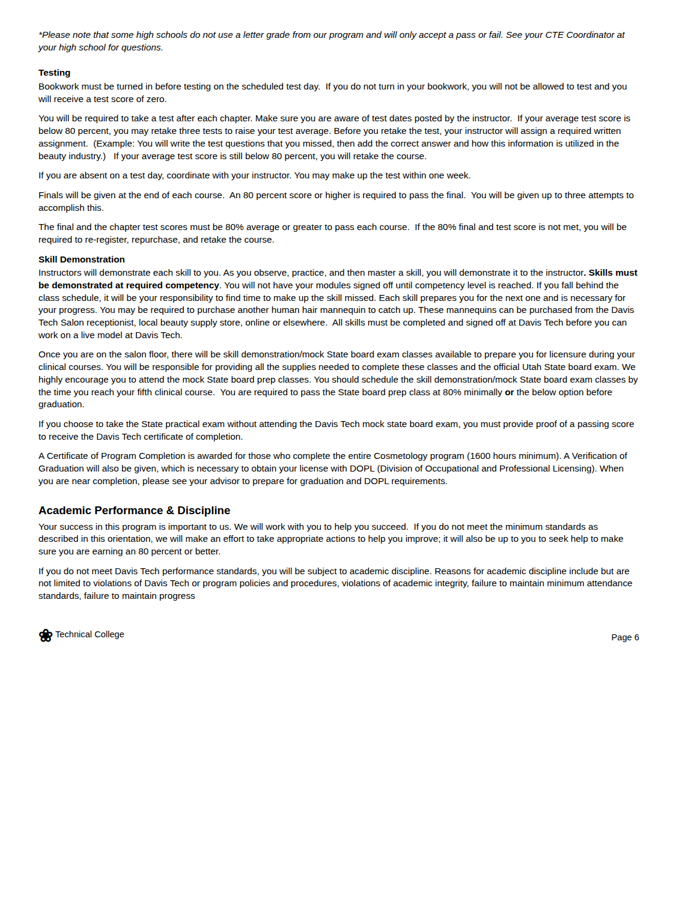*Please note that some high schools do not use a letter grade from our program and will only accept a pass or fail. See your CTE Coordinator at your high school for questions.
Testing
Bookwork must be turned in before testing on the scheduled test day. If you do not turn in your bookwork, you will not be allowed to test and you will receive a test score of zero.
You will be required to take a test after each chapter. Make sure you are aware of test dates posted by the instructor. If your average test score is below 80 percent, you may retake three tests to raise your test average. Before you retake the test, your instructor will assign a required written assignment. (Example: You will write the test questions that you missed, then add the correct answer and how this information is utilized in the beauty industry.) If your average test score is still below 80 percent, you will retake the course.
If you are absent on a test day, coordinate with your instructor. You may make up the test within one week.
Finals will be given at the end of each course. An 80 percent score or higher is required to pass the final. You will be given up to three attempts to accomplish this.
The final and the chapter test scores must be 80% average or greater to pass each course. If the 80% final and test score is not met, you will be required to re-register, repurchase, and retake the course.
Skill Demonstration
Instructors will demonstrate each skill to you. As you observe, practice, and then master a skill, you will demonstrate it to the instructor. Skills must be demonstrated at required competency. You will not have your modules signed off until competency level is reached. If you fall behind the class schedule, it will be your responsibility to find time to make up the skill missed. Each skill prepares you for the next one and is necessary for your progress. You may be required to purchase another human hair mannequin to catch up. These mannequins can be purchased from the Davis Tech Salon receptionist, local beauty supply store, online or elsewhere. All skills must be completed and signed off at Davis Tech before you can work on a live model at Davis Tech.
Once you are on the salon floor, there will be skill demonstration/mock State board exam classes available to prepare you for licensure during your clinical courses. You will be responsible for providing all the supplies needed to complete these classes and the official Utah State board exam. We highly encourage you to attend the mock State board prep classes. You should schedule the skill demonstration/mock State board exam classes by the time you reach your fifth clinical course. You are required to pass the State board prep class at 80% minimally or the below option before graduation.
If you choose to take the State practical exam without attending the Davis Tech mock state board exam, you must provide proof of a passing score to receive the Davis Tech certificate of completion.
A Certificate of Program Completion is awarded for those who complete the entire Cosmetology program (1600 hours minimum). A Verification of Graduation will also be given, which is necessary to obtain your license with DOPL (Division of Occupational and Professional Licensing). When you are near completion, please see your advisor to prepare for graduation and DOPL requirements.
Academic Performance & Discipline
Your success in this program is important to us. We will work with you to help you succeed. If you do not meet the minimum standards as described in this orientation, we will make an effort to take appropriate actions to help you improve; it will also be up to you to seek help to make sure you are earning an 80 percent or better.
If you do not meet Davis Tech performance standards, you will be subject to academic discipline. Reasons for academic discipline include but are not limited to violations of Davis Tech or program policies and procedures, violations of academic integrity, failure to maintain minimum attendance standards, failure to maintain progress
❀ Technical College
Page 6